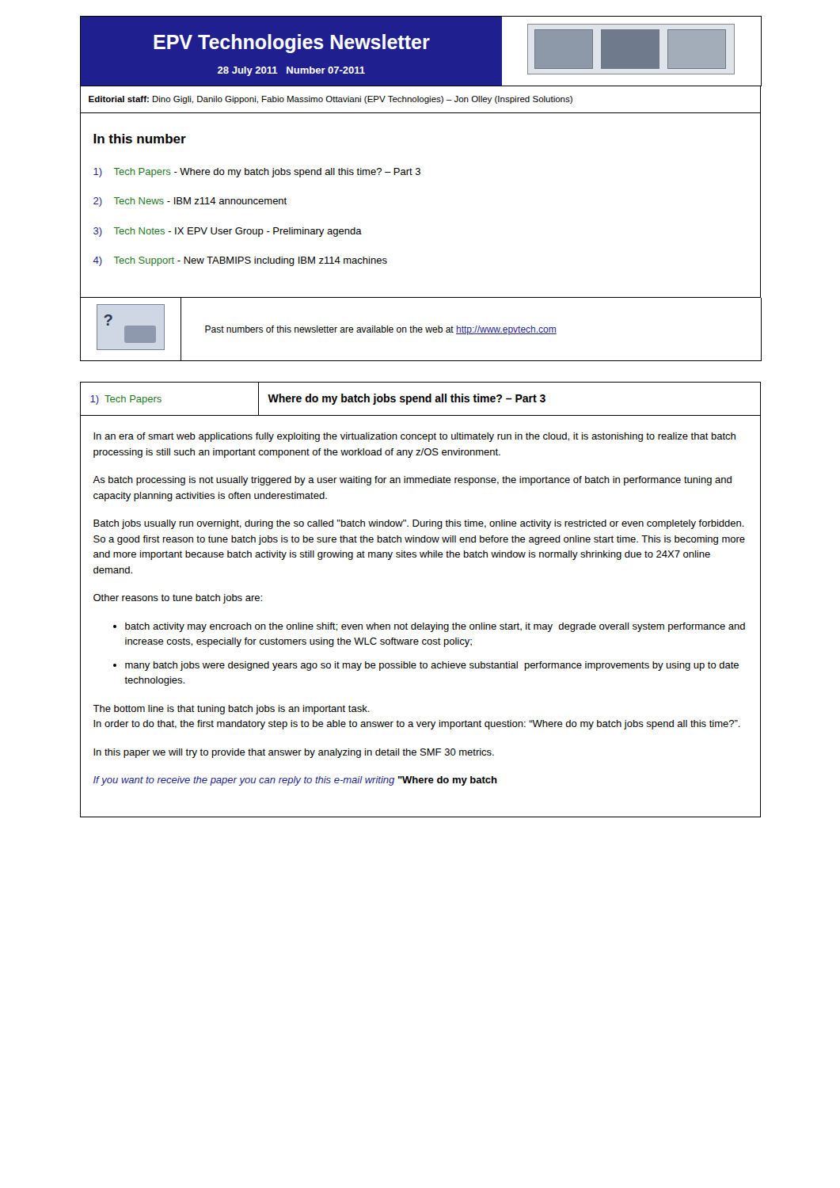EPV Technologies Newsletter
28 July 2011 Number 07-2011
Editorial staff: Dino Gigli, Danilo Gipponi, Fabio Massimo Ottaviani (EPV Technologies) – Jon Olley (Inspired Solutions)
In this number
1) Tech Papers - Where do my batch jobs spend all this time? – Part 3
2) Tech News - IBM z114 announcement
3) Tech Notes - IX EPV User Group - Preliminary agenda
4) Tech Support - New TABMIPS including IBM z114 machines
Past numbers of this newsletter are available on the web at http://www.epvtech.com
1) Tech Papers
Where do my batch jobs spend all this time? – Part 3
In an era of smart web applications fully exploiting the virtualization concept to ultimately run in the cloud, it is astonishing to realize that batch processing is still such an important component of the workload of any z/OS environment.
As batch processing is not usually triggered by a user waiting for an immediate response, the importance of batch in performance tuning and capacity planning activities is often underestimated.
Batch jobs usually run overnight, during the so called "batch window". During this time, online activity is restricted or even completely forbidden.
So a good first reason to tune batch jobs is to be sure that the batch window will end before the agreed online start time. This is becoming more and more important because batch activity is still growing at many sites while the batch window is normally shrinking due to 24X7 online demand.
Other reasons to tune batch jobs are:
batch activity may encroach on the online shift; even when not delaying the online start, it may degrade overall system performance and increase costs, especially for customers using the WLC software cost policy;
many batch jobs were designed years ago so it may be possible to achieve substantial performance improvements by using up to date technologies.
The bottom line is that tuning batch jobs is an important task.
In order to do that, the first mandatory step is to be able to answer to a very important question: “Where do my batch jobs spend all this time?”.
In this paper we will try to provide that answer by analyzing in detail the SMF 30 metrics.
If you want to receive the paper you can reply to this e-mail writing "Where do my batch